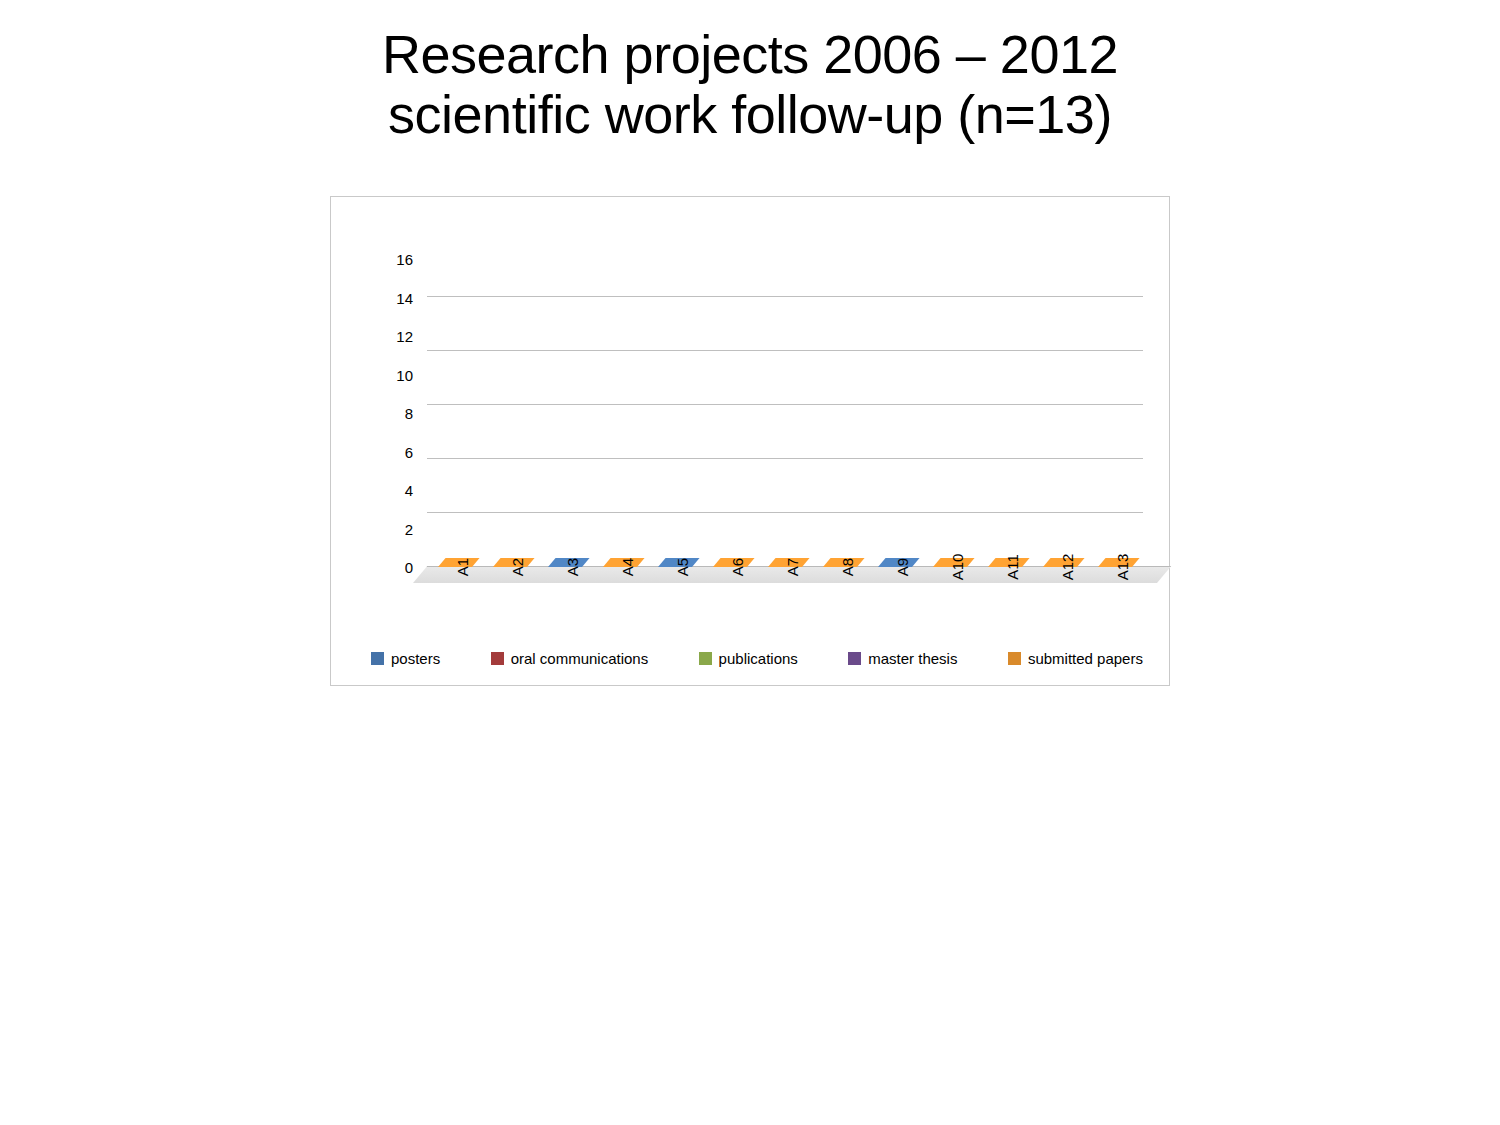Research projects 2006 – 2012
scientific work follow-up (n=13)
0 2 4 6 8 10 12 14 16
A1
A2
A3
A4
A5
A6
A7
A8
A9
A10
A11
A12
A13
posters
oral communications
publications
master thesis
submitted papers